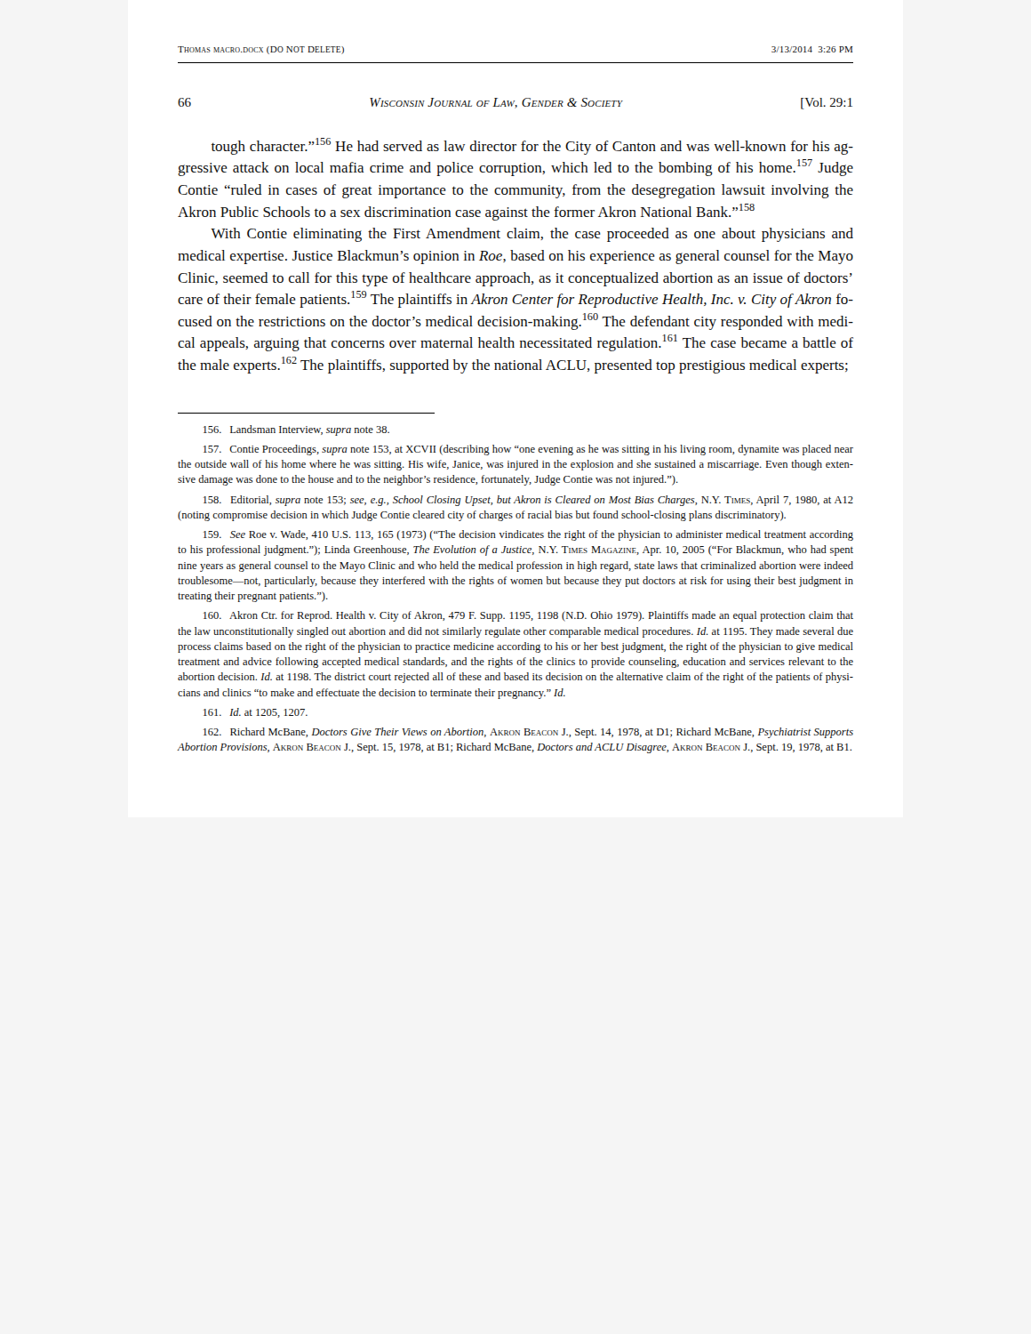Thomas macro.docx (DO NOT DELETE) 3/13/2014 3:26 PM
66 Wisconsin Journal of Law, Gender & Society [Vol. 29:1
tough character.”156 He had served as law director for the City of Canton and was well-known for his aggressive attack on local mafia crime and police corruption, which led to the bombing of his home.157 Judge Contie “ruled in cases of great importance to the community, from the desegregation lawsuit involving the Akron Public Schools to a sex discrimination case against the former Akron National Bank.”158
With Contie eliminating the First Amendment claim, the case proceeded as one about physicians and medical expertise. Justice Blackmun’s opinion in Roe, based on his experience as general counsel for the Mayo Clinic, seemed to call for this type of healthcare approach, as it conceptualized abortion as an issue of doctors’ care of their female patients.159 The plaintiffs in Akron Center for Reproductive Health, Inc. v. City of Akron focused on the restrictions on the doctor’s medical decision-making.160 The defendant city responded with medical appeals, arguing that concerns over maternal health necessitated regulation.161 The case became a battle of the male experts.162 The plaintiffs, supported by the national ACLU, presented top prestigious medical experts;
156. Landsman Interview, supra note 38.
157. Contie Proceedings, supra note 153, at XCVII (describing how “one evening as he was sitting in his living room, dynamite was placed near the outside wall of his home where he was sitting. His wife, Janice, was injured in the explosion and she sustained a miscarriage. Even though extensive damage was done to the house and to the neighbor’s residence, fortunately, Judge Contie was not injured.”).
158. Editorial, supra note 153; see, e.g., School Closing Upset, but Akron is Cleared on Most Bias Charges, N.Y. Times, April 7, 1980, at A12 (noting compromise decision in which Judge Contie cleared city of charges of racial bias but found school-closing plans discriminatory).
159. See Roe v. Wade, 410 U.S. 113, 165 (1973) (“The decision vindicates the right of the physician to administer medical treatment according to his professional judgment.”); Linda Greenhouse, The Evolution of a Justice, N.Y. Times Magazine, Apr. 10, 2005 (“For Blackmun, who had spent nine years as general counsel to the Mayo Clinic and who held the medical profession in high regard, state laws that criminalized abortion were indeed troublesome—not, particularly, because they interfered with the rights of women but because they put doctors at risk for using their best judgment in treating their pregnant patients.”).
160. Akron Ctr. for Reprod. Health v. City of Akron, 479 F. Supp. 1195, 1198 (N.D. Ohio 1979). Plaintiffs made an equal protection claim that the law unconstitutionally singled out abortion and did not similarly regulate other comparable medical procedures. Id. at 1195. They made several due process claims based on the right of the physician to practice medicine according to his or her best judgment, the right of the physician to give medical treatment and advice following accepted medical standards, and the rights of the clinics to provide counseling, education and services relevant to the abortion decision. Id. at 1198. The district court rejected all of these and based its decision on the alternative claim of the right of the patients of physicians and clinics “to make and effectuate the decision to terminate their pregnancy.” Id.
161. Id. at 1205, 1207.
162. Richard McBane, Doctors Give Their Views on Abortion, Akron Beacon J., Sept. 14, 1978, at D1; Richard McBane, Psychiatrist Supports Abortion Provisions, Akron Beacon J., Sept. 15, 1978, at B1; Richard McBane, Doctors and ACLU Disagree, Akron Beacon J., Sept. 19, 1978, at B1.